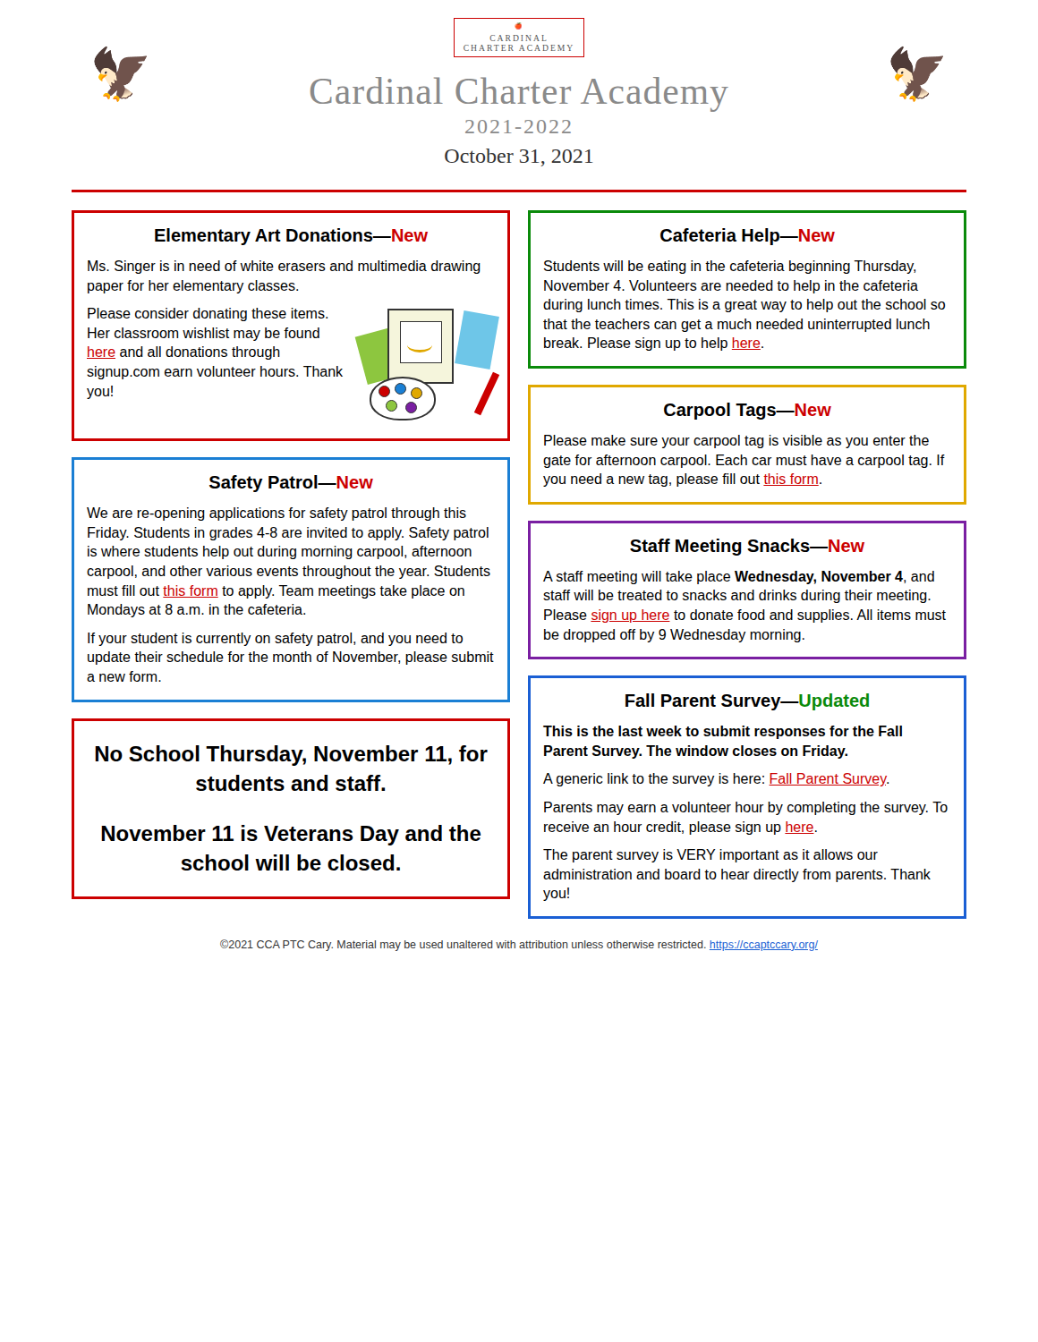🦅
🦅
🍎
CARDINAL
CHARTER ACADEMY
Cardinal Charter Academy
2021-2022
October 31, 2021
Elementary Art Donations—New
Ms. Singer is in need of white erasers and multimedia drawing paper for her elementary classes.
Please consider donating these items. Her classroom wishlist may be found here and all donations through signup.com earn volunteer hours. Thank you!
Safety Patrol—New
We are re-opening applications for safety patrol through this Friday. Students in grades 4-8 are invited to apply. Safety patrol is where students help out during morning carpool, afternoon carpool, and other various events throughout the year. Students must fill out this form to apply. Team meetings take place on Mondays at 8 a.m. in the cafeteria.
If your student is currently on safety patrol, and you need to update their schedule for the month of November, please submit a new form.
No School Thursday, November 11, for students and staff.
November 11 is Veterans Day and the school will be closed.
Cafeteria Help—New
Students will be eating in the cafeteria beginning Thursday, November 4. Volunteers are needed to help in the cafeteria during lunch times. This is a great way to help out the school so that the teachers can get a much needed uninterrupted lunch break. Please sign up to help here.
Carpool Tags—New
Please make sure your carpool tag is visible as you enter the gate for afternoon carpool. Each car must have a carpool tag. If you need a new tag, please fill out this form.
Staff Meeting Snacks—New
A staff meeting will take place Wednesday, November 4, and staff will be treated to snacks and drinks during their meeting. Please sign up here to donate food and supplies. All items must be dropped off by 9 Wednesday morning.
Fall Parent Survey—Updated
This is the last week to submit responses for the Fall Parent Survey. The window closes on Friday.
A generic link to the survey is here: Fall Parent Survey.
Parents may earn a volunteer hour by completing the survey. To receive an hour credit, please sign up here.
The parent survey is VERY important as it allows our administration and board to hear directly from parents. Thank you!
©2021 CCA PTC Cary. Material may be used unaltered with attribution unless otherwise restricted. https://ccaptccary.org/